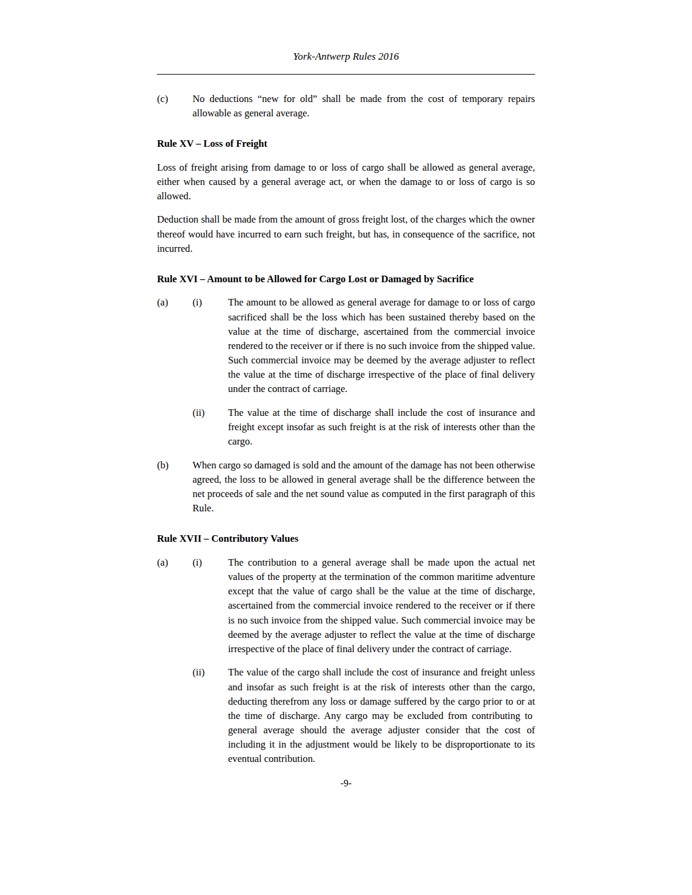York-Antwerp Rules 2016
(c)
No deductions “new for old” shall be made from the cost of temporary repairs allowable as general average.
Rule XV – Loss of Freight
Loss of freight arising from damage to or loss of cargo shall be allowed as general average, either when caused by a general average act, or when the damage to or loss of cargo is so allowed.
Deduction shall be made from the amount of gross freight lost, of the charges which the owner thereof would have incurred to earn such freight, but has, in consequence of the sacrifice, not incurred.
Rule XVI – Amount to be Allowed for Cargo Lost or Damaged by Sacrifice
(a)
(i)
The amount to be allowed as general average for damage to or loss of cargo sacrificed shall be the loss which has been sustained thereby based on the value at the time of discharge, ascertained from the commercial invoice rendered to the receiver or if there is no such invoice from the shipped value. Such commercial invoice may be deemed by the average adjuster to reflect the value at the time of discharge irrespective of the place of final delivery under the contract of carriage.
(ii)
The value at the time of discharge shall include the cost of insurance and freight except insofar as such freight is at the risk of interests other than the cargo.
(b)
When cargo so damaged is sold and the amount of the damage has not been otherwise agreed, the loss to be allowed in general average shall be the difference between the net proceeds of sale and the net sound value as computed in the first paragraph of this Rule.
Rule XVII – Contributory Values
(a)
(i)
The contribution to a general average shall be made upon the actual net values of the property at the termination of the common maritime adventure except that the value of cargo shall be the value at the time of discharge, ascertained from the commercial invoice rendered to the receiver or if there is no such invoice from the shipped value. Such commercial invoice may be deemed by the average adjuster to reflect the value at the time of discharge irrespective of the place of final delivery under the contract of carriage.
(ii)
The value of the cargo shall include the cost of insurance and freight unless and insofar as such freight is at the risk of interests other than the cargo, deducting therefrom any loss or damage suffered by the cargo prior to or at the time of discharge. Any cargo may be excluded from contributing to general average should the average adjuster consider that the cost of including it in the adjustment would be likely to be disproportionate to its eventual contribution.
-9-